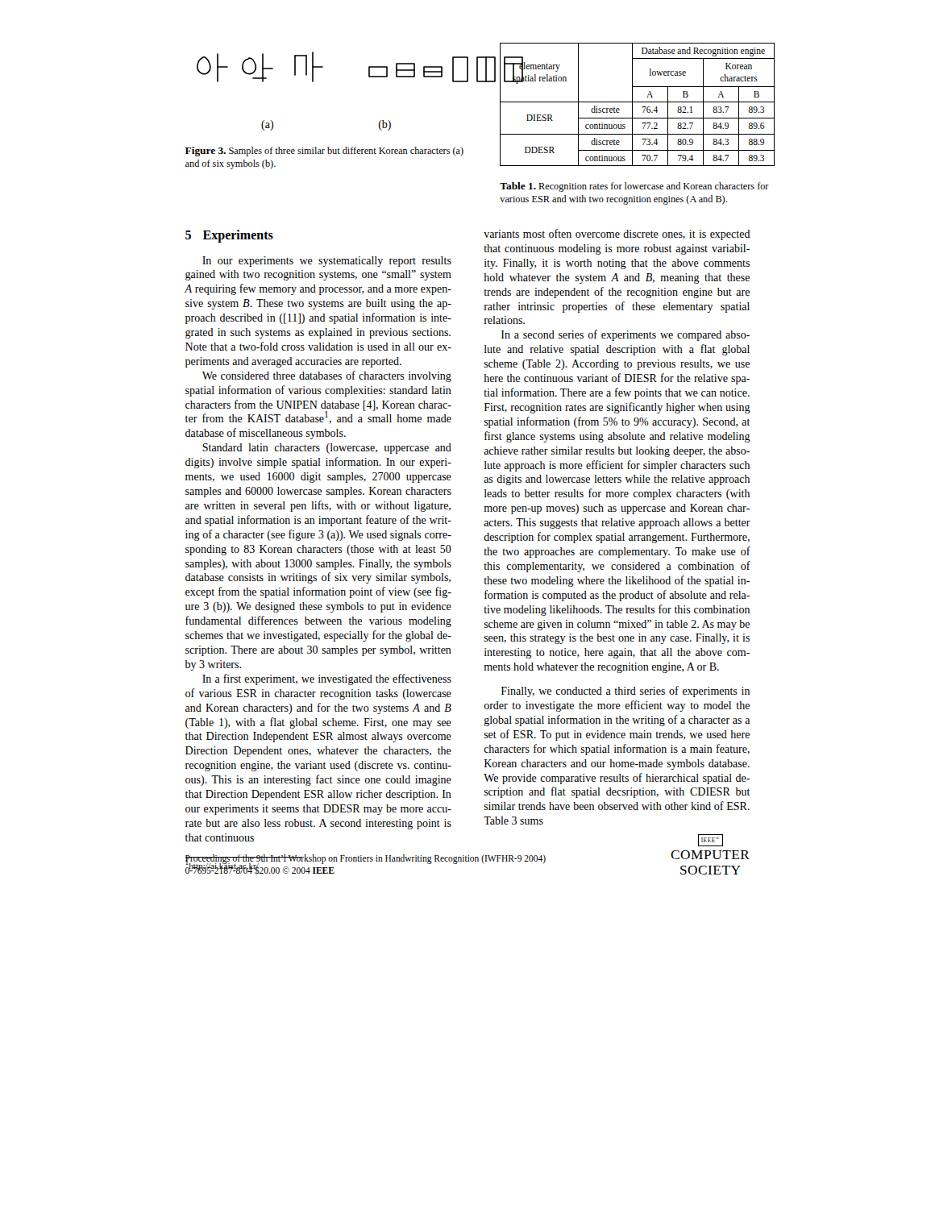(a)(b)
Figure 3. Samples of three similar but different Korean characters (a) and of six symbols (b).
| elementary spatial relation | | Database and Recognition engine |
| lowercase | Korean characters |
| A | B | A | B |
| DIESR | discrete | 76.4 | 82.1 | 83.7 | 89.3 |
| continuous | 77.2 | 82.7 | 84.9 | 89.6 |
| DDESR | discrete | 73.4 | 80.9 | 84.3 | 88.9 |
| continuous | 70.7 | 79.4 | 84.7 | 89.3 |
Table 1. Recognition rates for lowercase and Korean characters for various ESR and with two recognition engines (A and B).
5 Experiments
In our experiments we systematically report results gained with two recognition systems, one “small” system A requiring few memory and processor, and a more expensive system B. These two systems are built using the approach described in ([11]) and spatial information is integrated in such systems as explained in previous sections. Note that a two-fold cross validation is used in all our experiments and averaged accuracies are reported.
We considered three databases of characters involving spatial information of various complexities: standard latin characters from the UNIPEN database [4], Korean character from the KAIST database1, and a small home made database of miscellaneous symbols.
Standard latin characters (lowercase, uppercase and digits) involve simple spatial information. In our experiments, we used 16000 digit samples, 27000 uppercase samples and 60000 lowercase samples. Korean characters are written in several pen lifts, with or without ligature, and spatial information is an important feature of the writing of a character (see figure 3 (a)). We used signals corresponding to 83 Korean characters (those with at least 50 samples), with about 13000 samples. Finally, the symbols database consists in writings of six very similar symbols, except from the spatial information point of view (see figure 3 (b)). We designed these symbols to put in evidence fundamental differences between the various modeling schemes that we investigated, especially for the global description. There are about 30 samples per symbol, written by 3 writers.
In a first experiment, we investigated the effectiveness of various ESR in character recognition tasks (lowercase and Korean characters) and for the two systems A and B (Table 1), with a flat global scheme. First, one may see that Direction Independent ESR almost always overcome Direction Dependent ones, whatever the characters, the recognition engine, the variant used (discrete vs. continuous). This is an interesting fact since one could imagine that Direction Dependent ESR allow richer description. In our experiments it seems that DDESR may be more accurate but are also less robust. A second interesting point is that continuous
1http://ai.kaist.ac.kr/
variants most often overcome discrete ones, it is expected that continuous modeling is more robust against variability. Finally, it is worth noting that the above comments hold whatever the system A and B, meaning that these trends are independent of the recognition engine but are rather intrinsic properties of these elementary spatial relations.
In a second series of experiments we compared absolute and relative spatial description with a flat global scheme (Table 2). According to previous results, we use here the continuous variant of DIESR for the relative spatial information. There are a few points that we can notice. First, recognition rates are significantly higher when using spatial information (from 5% to 9% accuracy). Second, at first glance systems using absolute and relative modeling achieve rather similar results but looking deeper, the absolute approach is more efficient for simpler characters such as digits and lowercase letters while the relative approach leads to better results for more complex characters (with more pen-up moves) such as uppercase and Korean characters. This suggests that relative approach allows a better description for complex spatial arrangement. Furthermore, the two approaches are complementary. To make use of this complementarity, we considered a combination of these two modeling where the likelihood of the spatial information is computed as the product of absolute and relative modeling likelihoods. The results for this combination scheme are given in column “mixed” in table 2. As may be seen, this strategy is the best one in any case. Finally, it is interesting to notice, here again, that all the above comments hold whatever the recognition engine, A or B.
Finally, we conducted a third series of experiments in order to investigate the more efficient way to model the global spatial information in the writing of a character as a set of ESR. To put in evidence main trends, we used here characters for which spatial information is a main feature, Korean characters and our home-made symbols database. We provide comparative results of hierarchical spatial description and flat spatial decsription, with CDIESR but similar trends have been observed with other kind of ESR. Table 3 sums
Proceedings of the 9th Int’l Workshop on Frontiers in Handwriting Recognition (IWFHR-9 2004)
0-7695-2187-8/04 $20.00 © 2004 IEEE
IEEE®
COMPUTER
SOCIETY